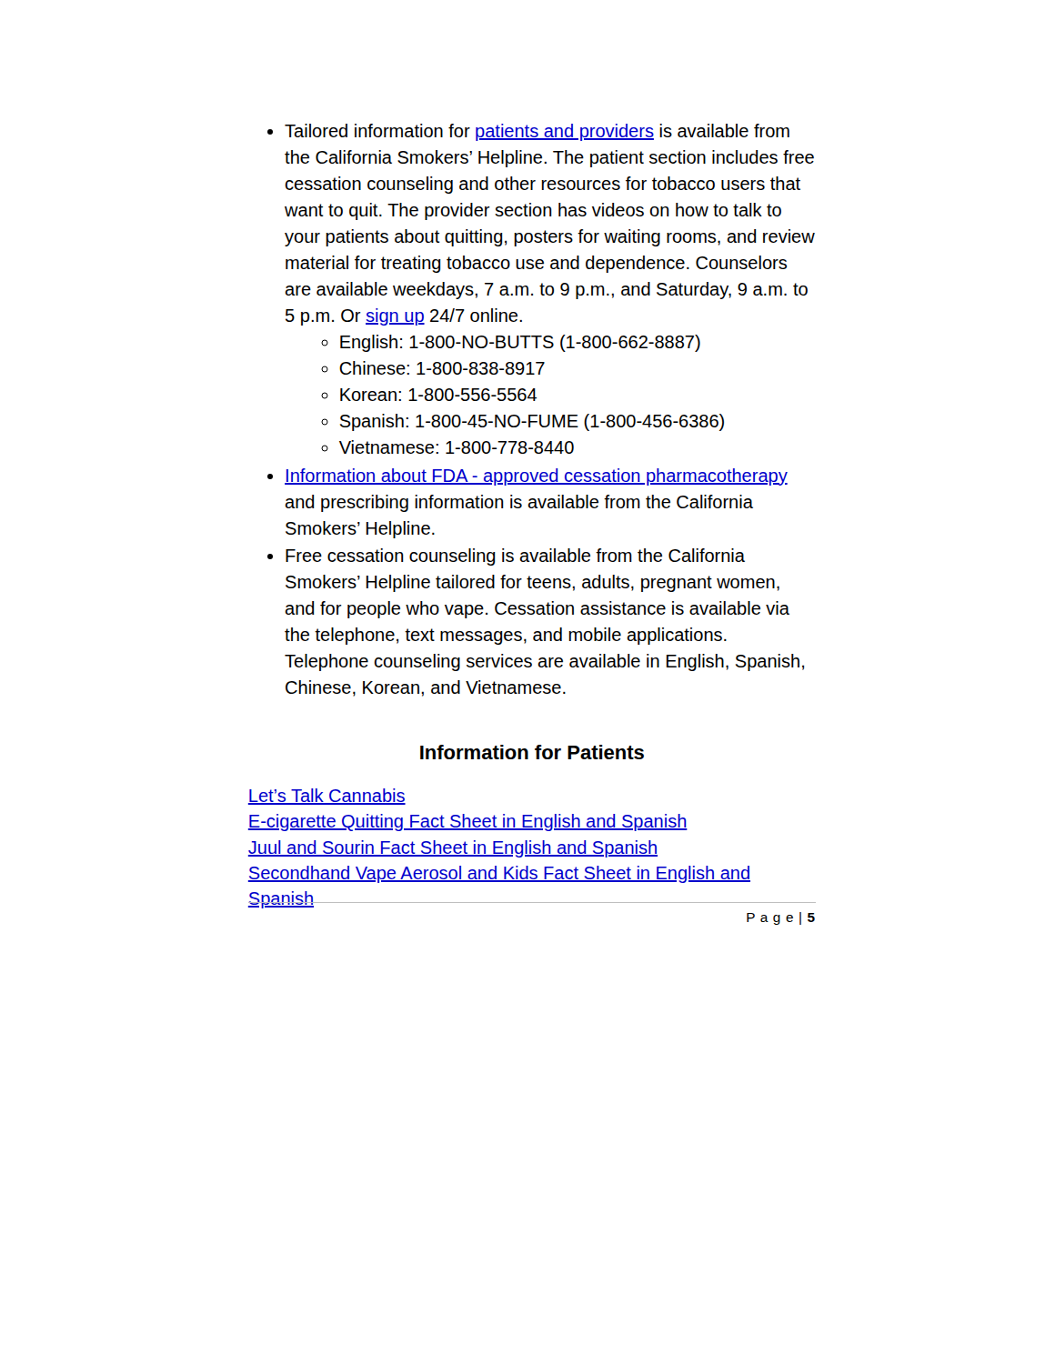Tailored information for patients and providers is available from the California Smokers’ Helpline. The patient section includes free cessation counseling and other resources for tobacco users that want to quit. The provider section has videos on how to talk to your patients about quitting, posters for waiting rooms, and review material for treating tobacco use and dependence. Counselors are available weekdays, 7 a.m. to 9 p.m., and Saturday, 9 a.m. to 5 p.m. Or sign up 24/7 online.
English: 1-800-NO-BUTTS (1-800-662-8887)
Chinese: 1-800-838-8917
Korean: 1-800-556-5564
Spanish: 1-800-45-NO-FUME (1-800-456-6386)
Vietnamese: 1-800-778-8440
Information about FDA - approved cessation pharmacotherapy and prescribing information is available from the California Smokers’ Helpline.
Free cessation counseling is available from the California Smokers’ Helpline tailored for teens, adults, pregnant women, and for people who vape. Cessation assistance is available via the telephone, text messages, and mobile applications. Telephone counseling services are available in English, Spanish, Chinese, Korean, and Vietnamese.
Information for Patients
Let’s Talk Cannabis E-cigarette Quitting Fact Sheet in English and Spanish Juul and Sourin Fact Sheet in English and Spanish Secondhand Vape Aerosol and Kids Fact Sheet in English and Spanish
P a g e | 5